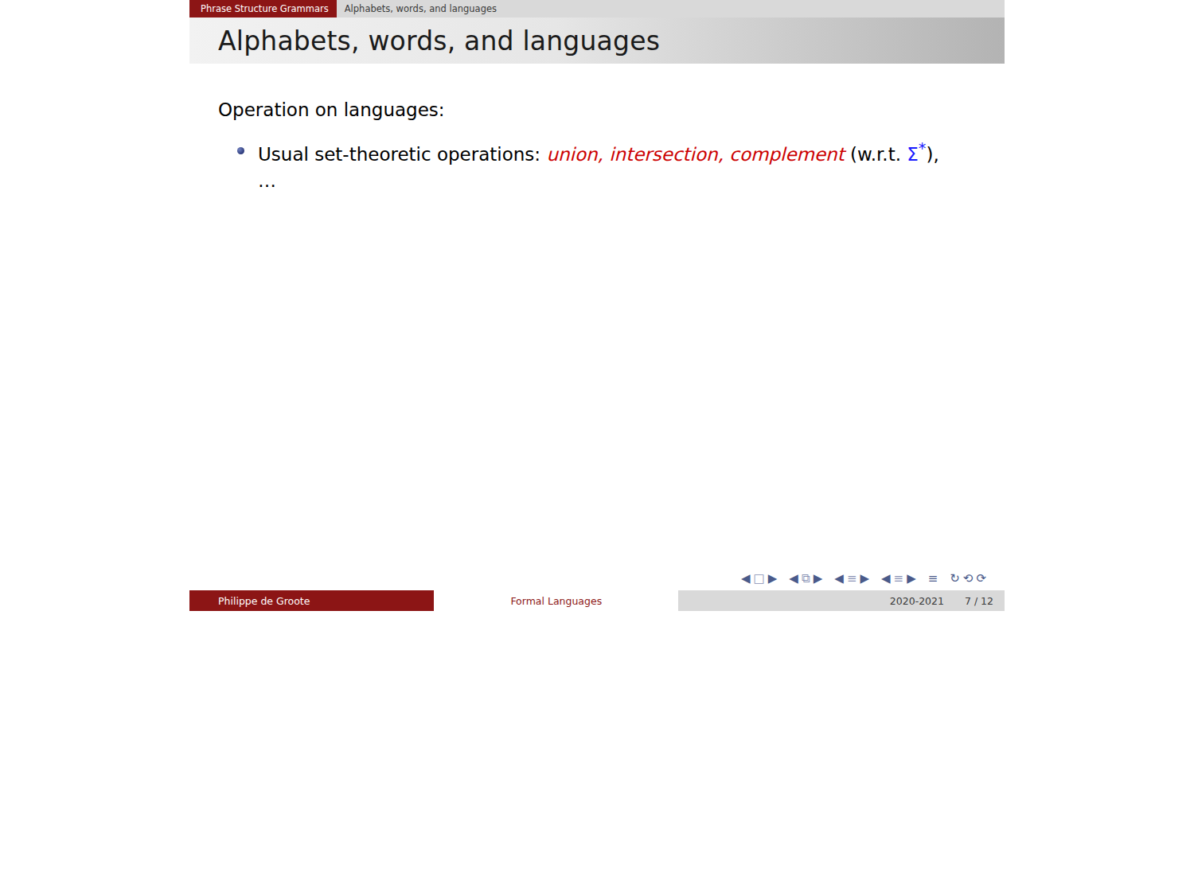Phrase Structure Grammars
Alphabets, words, and languages
Alphabets, words, and languages
Operation on languages:
Usual set-theoretic operations: union, intersection, complement (w.r.t. Σ*), …
◀□▶ ◀⧉▶ ◀≡▶ ◀≡▶ ≡ ↻⟲⟳
Philippe de Groote
Formal Languages
2020-20217 / 12